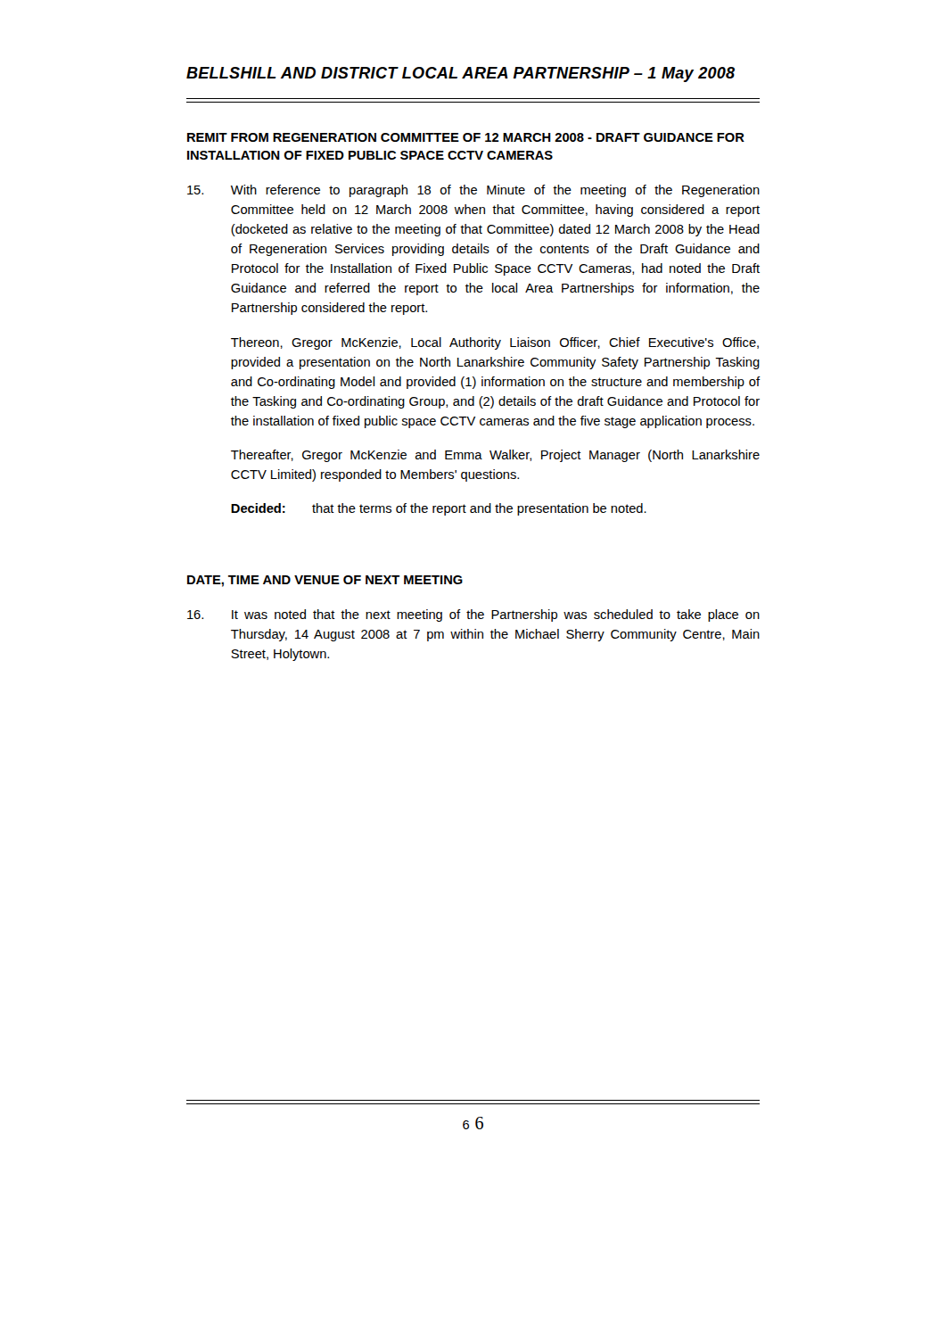BELLSHILL AND DISTRICT LOCAL AREA PARTNERSHIP – 1 May 2008
REMIT FROM REGENERATION COMMITTEE OF 12 MARCH 2008 - DRAFT GUIDANCE FOR INSTALLATION OF FIXED PUBLIC SPACE CCTV CAMERAS
15.
With reference to paragraph 18 of the Minute of the meeting of the Regeneration Committee held on 12 March 2008 when that Committee, having considered a report (docketed as relative to the meeting of that Committee) dated 12 March 2008 by the Head of Regeneration Services providing details of the contents of the Draft Guidance and Protocol for the Installation of Fixed Public Space CCTV Cameras, had noted the Draft Guidance and referred the report to the local Area Partnerships for information, the Partnership considered the report.
Thereon, Gregor McKenzie, Local Authority Liaison Officer, Chief Executive's Office, provided a presentation on the North Lanarkshire Community Safety Partnership Tasking and Co-ordinating Model and provided (1) information on the structure and membership of the Tasking and Co-ordinating Group, and (2) details of the draft Guidance and Protocol for the installation of fixed public space CCTV cameras and the five stage application process.
Thereafter, Gregor McKenzie and Emma Walker, Project Manager (North Lanarkshire CCTV Limited) responded to Members' questions.
Decided:
that the terms of the report and the presentation be noted.
DATE, TIME AND VENUE OF NEXT MEETING
16.
It was noted that the next meeting of the Partnership was scheduled to take place on Thursday, 14 August 2008 at 7 pm within the Michael Sherry Community Centre, Main Street, Holytown.
66